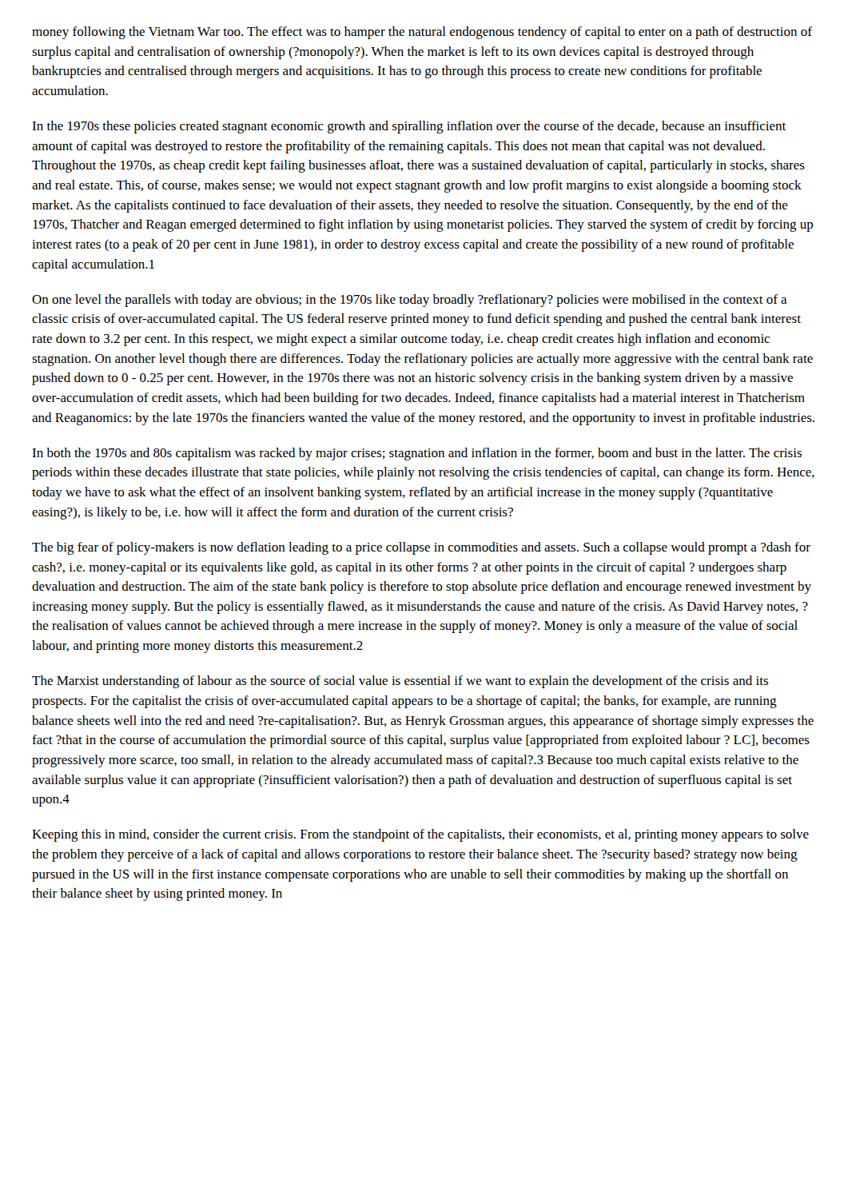money following the Vietnam War too. The effect was to hamper the natural endogenous tendency of capital to enter on a path of destruction of surplus capital and centralisation of ownership (?monopoly?). When the market is left to its own devices capital is destroyed through bankruptcies and centralised through mergers and acquisitions. It has to go through this process to create new conditions for profitable accumulation.
In the 1970s these policies created stagnant economic growth and spiralling inflation over the course of the decade, because an insufficient amount of capital was destroyed to restore the profitability of the remaining capitals. This does not mean that capital was not devalued. Throughout the 1970s, as cheap credit kept failing businesses afloat, there was a sustained devaluation of capital, particularly in stocks, shares and real estate. This, of course, makes sense; we would not expect stagnant growth and low profit margins to exist alongside a booming stock market. As the capitalists continued to face devaluation of their assets, they needed to resolve the situation. Consequently, by the end of the 1970s, Thatcher and Reagan emerged determined to fight inflation by using monetarist policies. They starved the system of credit by forcing up interest rates (to a peak of 20 per cent in June 1981), in order to destroy excess capital and create the possibility of a new round of profitable capital accumulation.1
On one level the parallels with today are obvious; in the 1970s like today broadly ?reflationary? policies were mobilised in the context of a classic crisis of over-accumulated capital. The US federal reserve printed money to fund deficit spending and pushed the central bank interest rate down to 3.2 per cent. In this respect, we might expect a similar outcome today, i.e. cheap credit creates high inflation and economic stagnation. On another level though there are differences. Today the reflationary policies are actually more aggressive with the central bank rate pushed down to 0 - 0.25 per cent. However, in the 1970s there was not an historic solvency crisis in the banking system driven by a massive over-accumulation of credit assets, which had been building for two decades. Indeed, finance capitalists had a material interest in Thatcherism and Reaganomics: by the late 1970s the financiers wanted the value of the money restored, and the opportunity to invest in profitable industries.
In both the 1970s and 80s capitalism was racked by major crises; stagnation and inflation in the former, boom and bust in the latter. The crisis periods within these decades illustrate that state policies, while plainly not resolving the crisis tendencies of capital, can change its form. Hence, today we have to ask what the effect of an insolvent banking system, reflated by an artificial increase in the money supply (?quantitative easing?), is likely to be, i.e. how will it affect the form and duration of the current crisis?
The big fear of policy-makers is now deflation leading to a price collapse in commodities and assets. Such a collapse would prompt a ?dash for cash?, i.e. money-capital or its equivalents like gold, as capital in its other forms ? at other points in the circuit of capital ? undergoes sharp devaluation and destruction. The aim of the state bank policy is therefore to stop absolute price deflation and encourage renewed investment by increasing money supply. But the policy is essentially flawed, as it misunderstands the cause and nature of the crisis. As David Harvey notes, ?the realisation of values cannot be achieved through a mere increase in the supply of money?. Money is only a measure of the value of social labour, and printing more money distorts this measurement.2
The Marxist understanding of labour as the source of social value is essential if we want to explain the development of the crisis and its prospects. For the capitalist the crisis of over-accumulated capital appears to be a shortage of capital; the banks, for example, are running balance sheets well into the red and need ?re-capitalisation?. But, as Henryk Grossman argues, this appearance of shortage simply expresses the fact ?that in the course of accumulation the primordial source of this capital, surplus value [appropriated from exploited labour ? LC], becomes progressively more scarce, too small, in relation to the already accumulated mass of capital?.3 Because too much capital exists relative to the available surplus value it can appropriate (?insufficient valorisation?) then a path of devaluation and destruction of superfluous capital is set upon.4
Keeping this in mind, consider the current crisis. From the standpoint of the capitalists, their economists, et al, printing money appears to solve the problem they perceive of a lack of capital and allows corporations to restore their balance sheet. The ?security based? strategy now being pursued in the US will in the first instance compensate corporations who are unable to sell their commodities by making up the shortfall on their balance sheet by using printed money. In